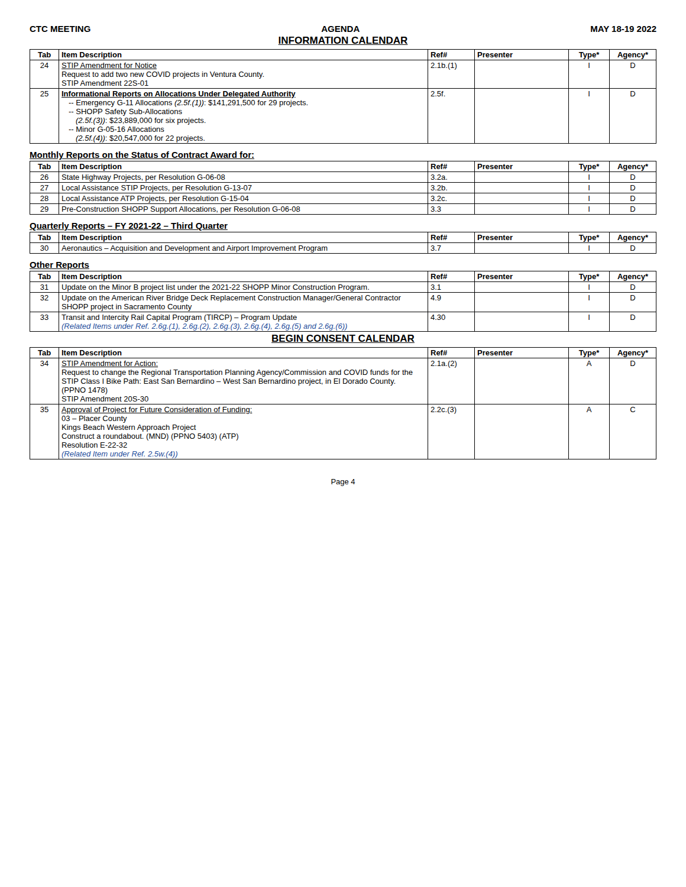CTC MEETING
AGENDA
MAY 18-19 2022
INFORMATION CALENDAR
| Tab | Item Description | Ref# | Presenter | Type* | Agency* |
| --- | --- | --- | --- | --- | --- |
| 24 | STIP Amendment for Notice Request to add two new COVID projects in Ventura County. STIP Amendment 22S-01 | 2.1b.(1) | | I | D |
| 25 | Informational Reports on Allocations Under Delegated Authority -- Emergency G-11 Allocations (2.5f.(1)) : $141,291,500 for 29 projects. -- SHOPP Safety Sub-Allocations (2.5f.(3)) : $23,889,000 for six projects. -- Minor G-05-16 Allocations (2.5f.(4)) : $20,547,000 for 22 projects. | 2.5f. | | I | D |
Monthly Reports on the Status of Contract Award for:
| Tab | Item Description | Ref# | Presenter | Type* | Agency* |
| --- | --- | --- | --- | --- | --- |
| 26 | State Highway Projects, per Resolution G-06-08 | 3.2a. | | I | D |
| 27 | Local Assistance STIP Projects, per Resolution G-13-07 | 3.2b. | | I | D |
| 28 | Local Assistance ATP Projects, per Resolution G-15-04 | 3.2c. | | I | D |
| 29 | Pre-Construction SHOPP Support Allocations, per Resolution G-06-08 | 3.3 | | I | D |
Quarterly Reports – FY 2021-22 – Third Quarter
| Tab | Item Description | Ref# | Presenter | Type* | Agency* |
| --- | --- | --- | --- | --- | --- |
| 30 | Aeronautics – Acquisition and Development and Airport Improvement Program | 3.7 | | I | D |
Other Reports
| Tab | Item Description | Ref# | Presenter | Type* | Agency* |
| --- | --- | --- | --- | --- | --- |
| 31 | Update on the Minor B project list under the 2021-22 SHOPP Minor Construction Program. | 3.1 | | I | D |
| 32 | Update on the American River Bridge Deck Replacement Construction Manager/General Contractor SHOPP project in Sacramento County | 4.9 | | I | D |
| 33 | Transit and Intercity Rail Capital Program (TIRCP) – Program Update (Related Items under Ref. 2.6g.(1), 2.6g.(2), 2.6g.(3), 2.6g.(4), 2.6g.(5) and 2.6g.(6)) | 4.30 | | I | D |
BEGIN CONSENT CALENDAR
| Tab | Item Description | Ref# | Presenter | Type* | Agency* |
| --- | --- | --- | --- | --- | --- |
| 34 | STIP Amendment for Action: Request to change the Regional Transportation Planning Agency/Commission and COVID funds for the STIP Class I Bike Path: East San Bernardino – West San Bernardino project, in El Dorado County. (PPNO 1478) STIP Amendment 20S-30 | 2.1a.(2) | | A | D |
| 35 | Approval of Project for Future Consideration of Funding: 03 – Placer County Kings Beach Western Approach Project Construct a roundabout. (MND) (PPNO 5403) (ATP) Resolution E-22-32 (Related Item under Ref. 2.5w.(4)) | 2.2c.(3) | | A | C |
Page 4